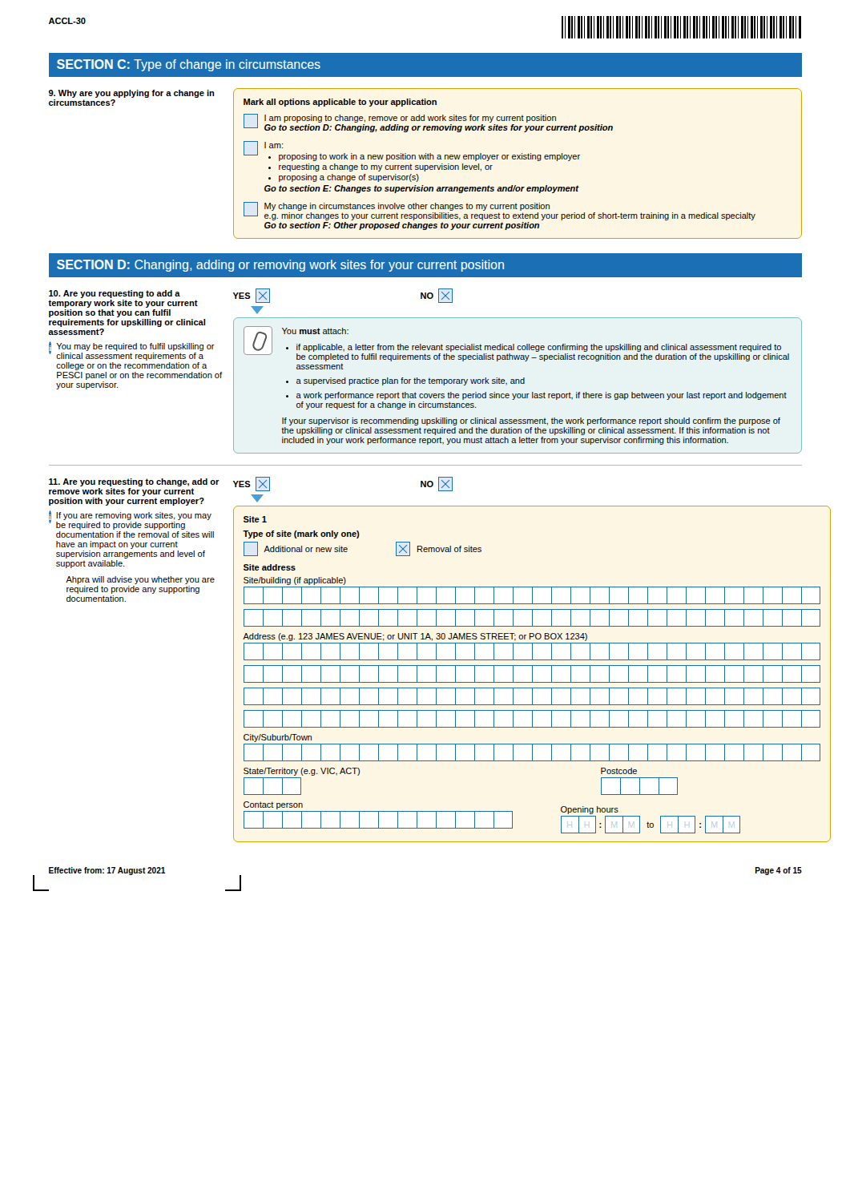ACCL‑30
SECTION C: Type of change in circumstances
9. Why are you applying for a change in circumstances?
Mark all options applicable to your application
I am proposing to change, remove or add work sites for my current position
Go to section D: Changing, adding or removing work sites for your current position
I am:
proposing to work in a new position with a new employer or existing employer
requesting a change to my current supervision level, or
proposing a change of supervisor(s)
Go to section E: Changes to supervision arrangements and/or employment
My change in circumstances involve other changes to my current position
e.g. minor changes to your current responsibilities, a request to extend your period of short-term training in a medical specialty
Go to section F: Other proposed changes to your current position
SECTION D: Changing, adding or removing work sites for your current position
10. Are you requesting to add a temporary work site to your current position so that you can fulfil requirements for upskilling or clinical assessment?
i You may be required to fulfil upskilling or clinical assessment requirements of a college or on the recommendation of a PESCI panel or on the recommendation of your supervisor.
YES NO
You must attach:
if applicable, a letter from the relevant specialist medical college confirming the upskilling and clinical assessment required to be completed to fulfil requirements of the specialist pathway – specialist recognition and the duration of the upskilling or clinical assessment
a supervised practice plan for the temporary work site, and
a work performance report that covers the period since your last report, if there is gap between your last report and lodgement of your request for a change in circumstances.
If your supervisor is recommending upskilling or clinical assessment, the work performance report should confirm the purpose of the upskilling or clinical assessment required and the duration of the upskilling or clinical assessment. If this information is not included in your work performance report, you must attach a letter from your supervisor confirming this information.
11. Are you requesting to change, add or remove work sites for your current position with your current employer?
i If you are removing work sites, you may be required to provide supporting documentation if the removal of sites will have an impact on your current supervision arrangements and level of support available.
Ahpra will advise you whether you are required to provide any supporting documentation.
YES NO
Site 1
Type of site (mark only one)
Additional or new site
Removal of sites
Site address
Site/building (if applicable)
Address (e.g. 123 JAMES AVENUE; or UNIT 1A, 30 JAMES STREET; or PO BOX 1234)
City/Suburb/Town
State/Territory (e.g. VIC, ACT)
Postcode
Contact person
Opening hours
H
H
:
M
M
to
H
H
:
M
M
Effective from: 17 August 2021
Page 4 of 15